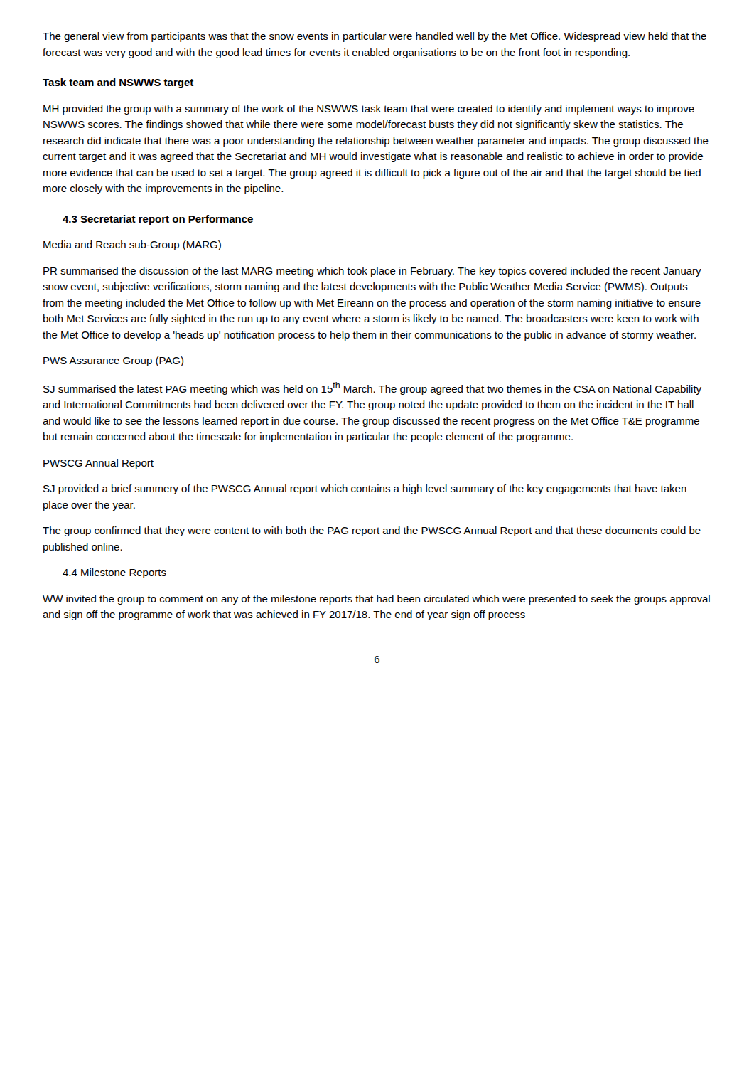The general view from participants was that the snow events in particular were handled well by the Met Office. Widespread view held that the forecast was very good and with the good lead times for events it enabled organisations to be on the front foot in responding.
Task team and NSWWS target
MH provided the group with a summary of the work of the NSWWS task team that were created to identify and implement ways to improve NSWWS scores. The findings showed that while there were some model/forecast busts they did not significantly skew the statistics. The research did indicate that there was a poor understanding the relationship between weather parameter and impacts. The group discussed the current target and it was agreed that the Secretariat and MH would investigate what is reasonable and realistic to achieve in order to provide more evidence that can be used to set a target. The group agreed it is difficult to pick a figure out of the air and that the target should be tied more closely with the improvements in the pipeline.
4.3 Secretariat report on Performance
Media and Reach sub-Group (MARG)
PR summarised the discussion of the last MARG meeting which took place in February. The key topics covered included the recent January snow event, subjective verifications, storm naming and the latest developments with the Public Weather Media Service (PWMS). Outputs from the meeting included the Met Office to follow up with Met Eireann on the process and operation of the storm naming initiative to ensure both Met Services are fully sighted in the run up to any event where a storm is likely to be named. The broadcasters were keen to work with the Met Office to develop a 'heads up' notification process to help them in their communications to the public in advance of stormy weather.
PWS Assurance Group (PAG)
SJ summarised the latest PAG meeting which was held on 15th March. The group agreed that two themes in the CSA on National Capability and International Commitments had been delivered over the FY. The group noted the update provided to them on the incident in the IT hall and would like to see the lessons learned report in due course. The group discussed the recent progress on the Met Office T&E programme but remain concerned about the timescale for implementation in particular the people element of the programme.
PWSCG Annual Report
SJ provided a brief summery of the PWSCG Annual report which contains a high level summary of the key engagements that have taken place over the year.
The group confirmed that they were content to with both the PAG report and the PWSCG Annual Report and that these documents could be published online.
4.4 Milestone Reports
WW invited the group to comment on any of the milestone reports that had been circulated which were presented to seek the groups approval and sign off the programme of work that was achieved in FY 2017/18. The end of year sign off process
6